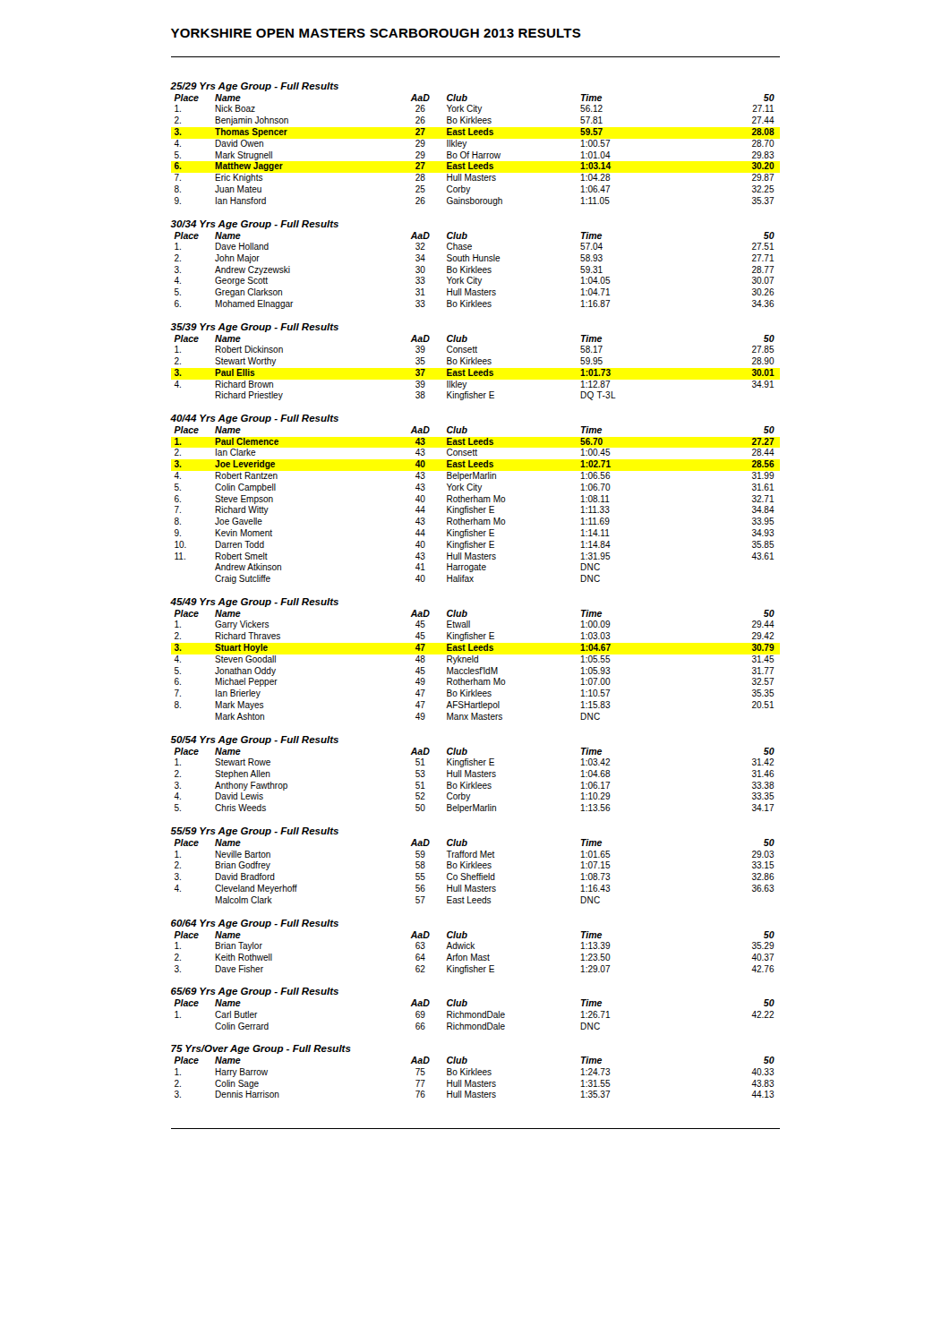YORKSHIRE OPEN MASTERS SCARBOROUGH 2013 RESULTS
25/29 Yrs Age Group - Full Results
| Place | Name | AaD | Club | Time | 50 |
| --- | --- | --- | --- | --- | --- |
| 1. | Nick Boaz | 26 | York City | 56.12 | 27.11 |
| 2. | Benjamin Johnson | 26 | Bo Kirklees | 57.81 | 27.44 |
| 3. | Thomas Spencer | 27 | East Leeds | 59.57 | 28.08 |
| 4. | David Owen | 29 | Ilkley | 1:00.57 | 28.70 |
| 5. | Mark Strugnell | 29 | Bo Of Harrow | 1:01.04 | 29.83 |
| 6. | Matthew Jagger | 27 | East Leeds | 1:03.14 | 30.20 |
| 7. | Eric Knights | 28 | Hull Masters | 1:04.28 | 29.87 |
| 8. | Juan Mateu | 25 | Corby | 1:06.47 | 32.25 |
| 9. | Ian Hansford | 26 | Gainsborough | 1:11.05 | 35.37 |
30/34 Yrs Age Group - Full Results
| Place | Name | AaD | Club | Time | 50 |
| --- | --- | --- | --- | --- | --- |
| 1. | Dave Holland | 32 | Chase | 57.04 | 27.51 |
| 2. | John Major | 34 | South Hunsle | 58.93 | 27.71 |
| 3. | Andrew Czyzewski | 30 | Bo Kirklees | 59.31 | 28.77 |
| 4. | George Scott | 33 | York City | 1:04.05 | 30.07 |
| 5. | Gregan Clarkson | 31 | Hull Masters | 1:04.71 | 30.26 |
| 6. | Mohamed Elnaggar | 33 | Bo Kirklees | 1:16.87 | 34.36 |
35/39 Yrs Age Group - Full Results
| Place | Name | AaD | Club | Time | 50 |
| --- | --- | --- | --- | --- | --- |
| 1. | Robert Dickinson | 39 | Consett | 58.17 | 27.85 |
| 2. | Stewart Worthy | 35 | Bo Kirklees | 59.95 | 28.90 |
| 3. | Paul Ellis | 37 | East Leeds | 1:01.73 | 30.01 |
| 4. | Richard Brown | 39 | Ilkley | 1:12.87 | 34.91 |
| | Richard Priestley | 38 | Kingfisher E | DQ T-3L | |
40/44 Yrs Age Group - Full Results
| Place | Name | AaD | Club | Time | 50 |
| --- | --- | --- | --- | --- | --- |
| 1. | Paul Clemence | 43 | East Leeds | 56.70 | 27.27 |
| 2. | Ian Clarke | 43 | Consett | 1:00.45 | 28.44 |
| 3. | Joe Leveridge | 40 | East Leeds | 1:02.71 | 28.56 |
| 4. | Robert Rantzen | 43 | BelperMarlin | 1:06.56 | 31.99 |
| 5. | Colin Campbell | 43 | York City | 1:06.70 | 31.61 |
| 6. | Steve Empson | 40 | Rotherham Mo | 1:08.11 | 32.71 |
| 7. | Richard Witty | 44 | Kingfisher E | 1:11.33 | 34.84 |
| 8. | Joe Gavelle | 43 | Rotherham Mo | 1:11.69 | 33.95 |
| 9. | Kevin Moment | 44 | Kingfisher E | 1:14.11 | 34.93 |
| 10. | Darren Todd | 40 | Kingfisher E | 1:14.84 | 35.85 |
| 11. | Robert Smelt | 43 | Hull Masters | 1:31.95 | 43.61 |
| | Andrew Atkinson | 41 | Harrogate | DNC | |
| | Craig Sutcliffe | 40 | Halifax | DNC | |
45/49 Yrs Age Group - Full Results
| Place | Name | AaD | Club | Time | 50 |
| --- | --- | --- | --- | --- | --- |
| 1. | Garry Vickers | 45 | Etwall | 1:00.09 | 29.44 |
| 2. | Richard Thraves | 45 | Kingfisher E | 1:03.03 | 29.42 |
| 3. | Stuart Hoyle | 47 | East Leeds | 1:04.67 | 30.79 |
| 4. | Steven Goodall | 48 | Rykneld | 1:05.55 | 31.45 |
| 5. | Jonathan Oddy | 45 | Macclesf'ldM | 1:05.93 | 31.77 |
| 6. | Michael Pepper | 49 | Rotherham Mo | 1:07.00 | 32.57 |
| 7. | Ian Brierley | 47 | Bo Kirklees | 1:10.57 | 35.35 |
| 8. | Mark Mayes | 47 | AFSHartlepol | 1:15.83 | 20.51 |
| | Mark Ashton | 49 | Manx Masters | DNC | |
50/54 Yrs Age Group - Full Results
| Place | Name | AaD | Club | Time | 50 |
| --- | --- | --- | --- | --- | --- |
| 1. | Stewart Rowe | 51 | Kingfisher E | 1:03.42 | 31.42 |
| 2. | Stephen Allen | 53 | Hull Masters | 1:04.68 | 31.46 |
| 3. | Anthony Fawthrop | 51 | Bo Kirklees | 1:06.17 | 33.38 |
| 4. | David Lewis | 52 | Corby | 1:10.29 | 33.35 |
| 5. | Chris Weeds | 50 | BelperMarlin | 1:13.56 | 34.17 |
55/59 Yrs Age Group - Full Results
| Place | Name | AaD | Club | Time | 50 |
| --- | --- | --- | --- | --- | --- |
| 1. | Neville Barton | 59 | Trafford Met | 1:01.65 | 29.03 |
| 2. | Brian Godfrey | 58 | Bo Kirklees | 1:07.15 | 33.15 |
| 3. | David Bradford | 55 | Co Sheffield | 1:08.73 | 32.86 |
| 4. | Cleveland Meyerhoff | 56 | Hull Masters | 1:16.43 | 36.63 |
| | Malcolm Clark | 57 | East Leeds | DNC | |
60/64 Yrs Age Group - Full Results
| Place | Name | AaD | Club | Time | 50 |
| --- | --- | --- | --- | --- | --- |
| 1. | Brian Taylor | 63 | Adwick | 1:13.39 | 35.29 |
| 2. | Keith Rothwell | 64 | Arfon Mast | 1:23.50 | 40.37 |
| 3. | Dave Fisher | 62 | Kingfisher E | 1:29.07 | 42.76 |
65/69 Yrs Age Group - Full Results
| Place | Name | AaD | Club | Time | 50 |
| --- | --- | --- | --- | --- | --- |
| 1. | Carl Butler | 69 | RichmondDale | 1:26.71 | 42.22 |
| | Colin Gerrard | 66 | RichmondDale | DNC | |
75 Yrs/Over Age Group - Full Results
| Place | Name | AaD | Club | Time | 50 |
| --- | --- | --- | --- | --- | --- |
| 1. | Harry Barrow | 75 | Bo Kirklees | 1:24.73 | 40.33 |
| 2. | Colin Sage | 77 | Hull Masters | 1:31.55 | 43.83 |
| 3. | Dennis Harrison | 76 | Hull Masters | 1:35.37 | 44.13 |